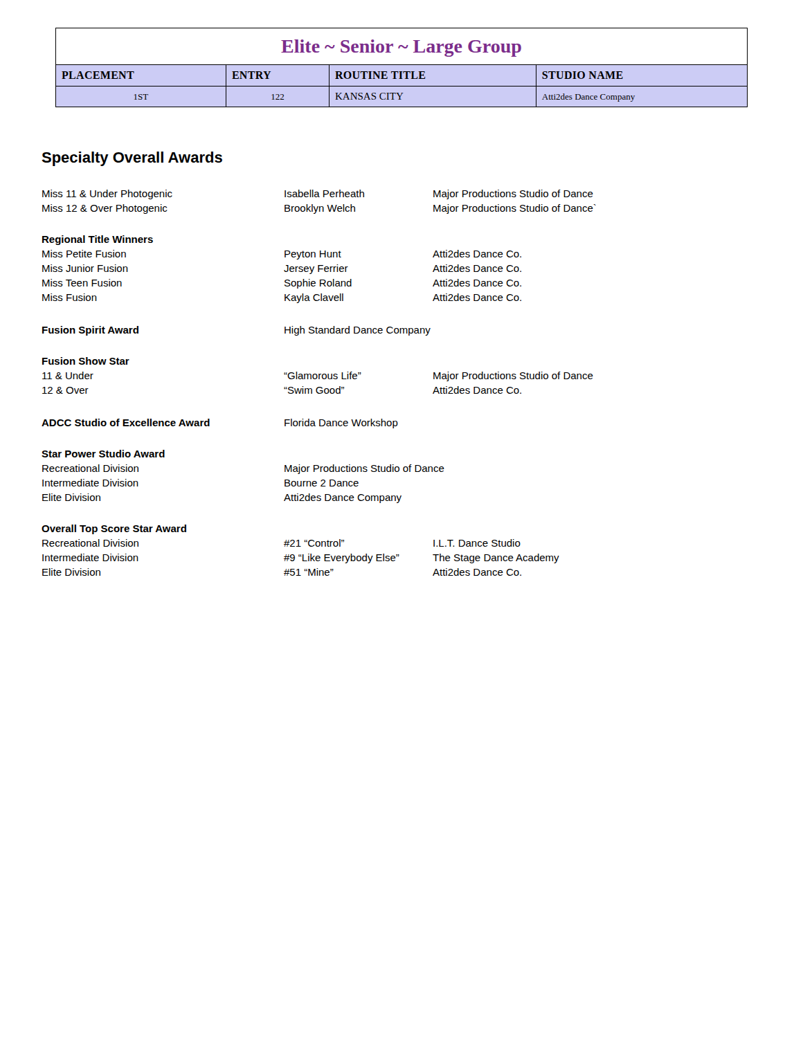Elite ~ Senior ~ Large Group
| PLACEMENT | ENTRY | ROUTINE TITLE | STUDIO NAME |
| --- | --- | --- | --- |
| 1ST | 122 | KANSAS CITY | Atti2des Dance Company |
Specialty Overall Awards
| Miss 11 & Under Photogenic | Isabella Perheath | Major Productions Studio of Dance |
| Miss 12 & Over Photogenic | Brooklyn Welch | Major Productions Studio of Dance` |
Regional Title Winners
| Miss Petite Fusion | Peyton Hunt | Atti2des Dance Co. |
| Miss Junior Fusion | Jersey Ferrier | Atti2des Dance Co. |
| Miss Teen Fusion | Sophie Roland | Atti2des Dance Co. |
| Miss Fusion | Kayla Clavell | Atti2des Dance Co. |
| Fusion Spirit Award | High Standard Dance Company |
Fusion Show Star
| 11 & Under | “Glamorous Life” | Major Productions Studio of Dance |
| 12 & Over | “Swim Good” | Atti2des Dance Co. |
| ADCC Studio of Excellence Award | Florida Dance Workshop |
Star Power Studio Award
| Recreational Division | Major Productions Studio of Dance |
| Intermediate Division | Bourne 2 Dance |
| Elite Division | Atti2des Dance Company |
Overall Top Score Star Award
| Recreational Division | #21 “Control” | I.L.T. Dance Studio |
| Intermediate Division | #9 “Like Everybody Else” | The Stage Dance Academy |
| Elite Division | #51 “Mine” | Atti2des Dance Co. |